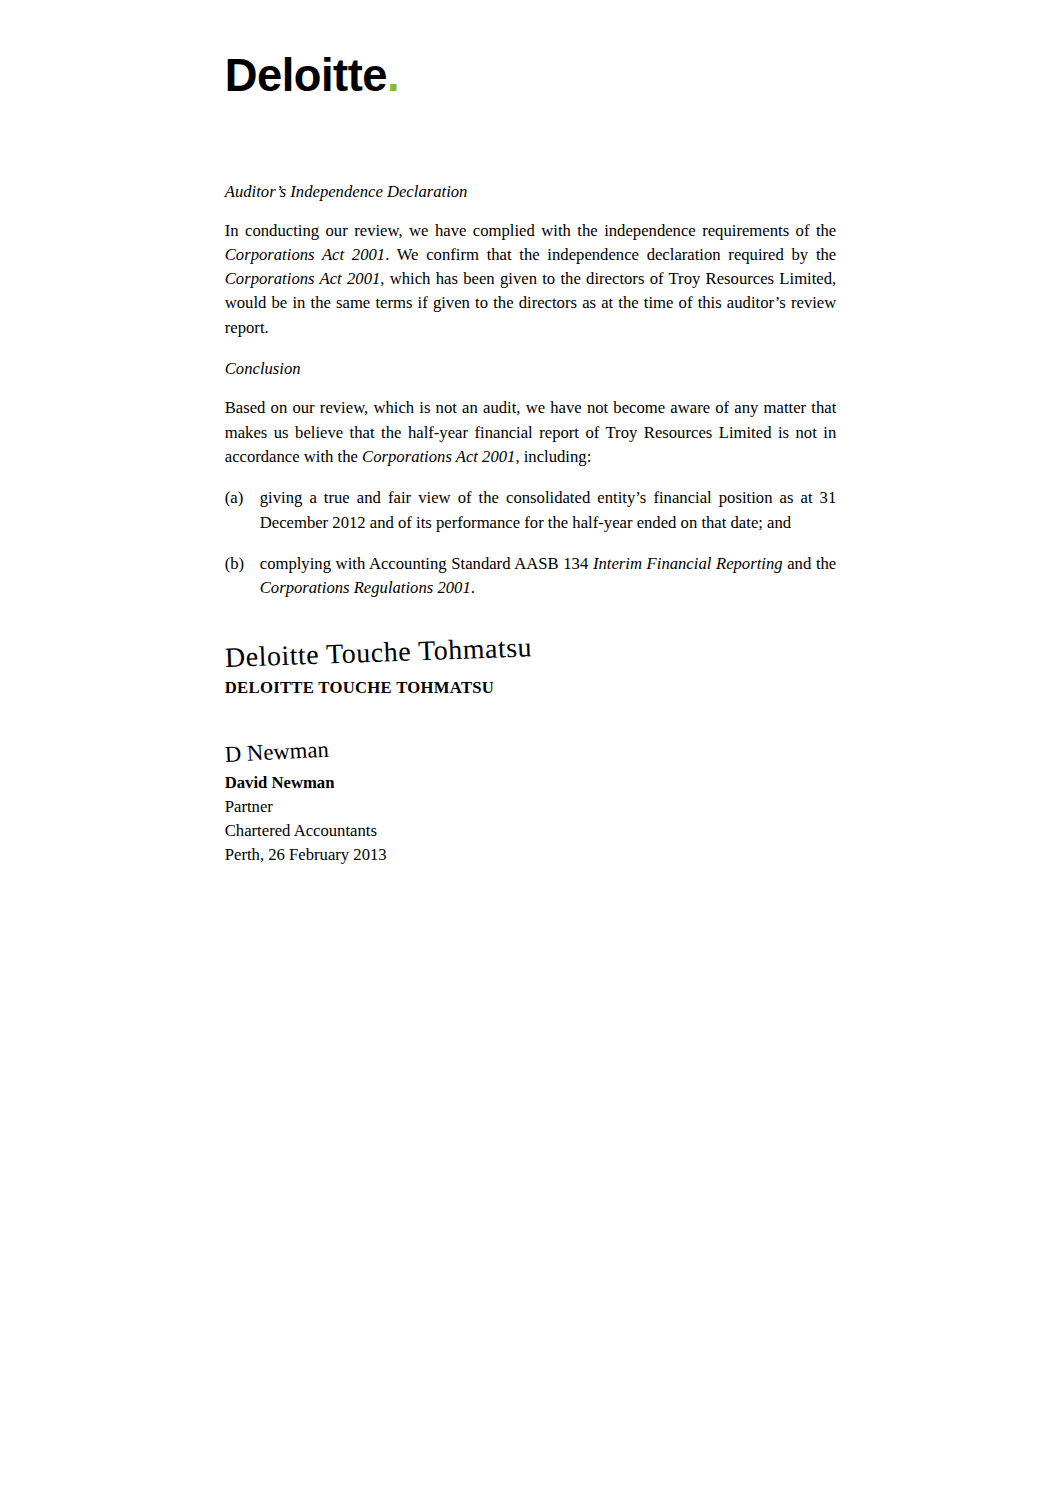Deloitte.
Auditor’s Independence Declaration
In conducting our review, we have complied with the independence requirements of the Corporations Act 2001. We confirm that the independence declaration required by the Corporations Act 2001, which has been given to the directors of Troy Resources Limited, would be in the same terms if given to the directors as at the time of this auditor’s review report.
Conclusion
Based on our review, which is not an audit, we have not become aware of any matter that makes us believe that the half-year financial report of Troy Resources Limited is not in accordance with the Corporations Act 2001, including:
(a) giving a true and fair view of the consolidated entity’s financial position as at 31 December 2012 and of its performance for the half-year ended on that date; and
(b) complying with Accounting Standard AASB 134 Interim Financial Reporting and the Corporations Regulations 2001.
Deloitte Touche Tohmatsu
DELOITTE TOUCHE TOHMATSU
D Newman
David Newman
Partner
Chartered Accountants
Perth, 26 February 2013